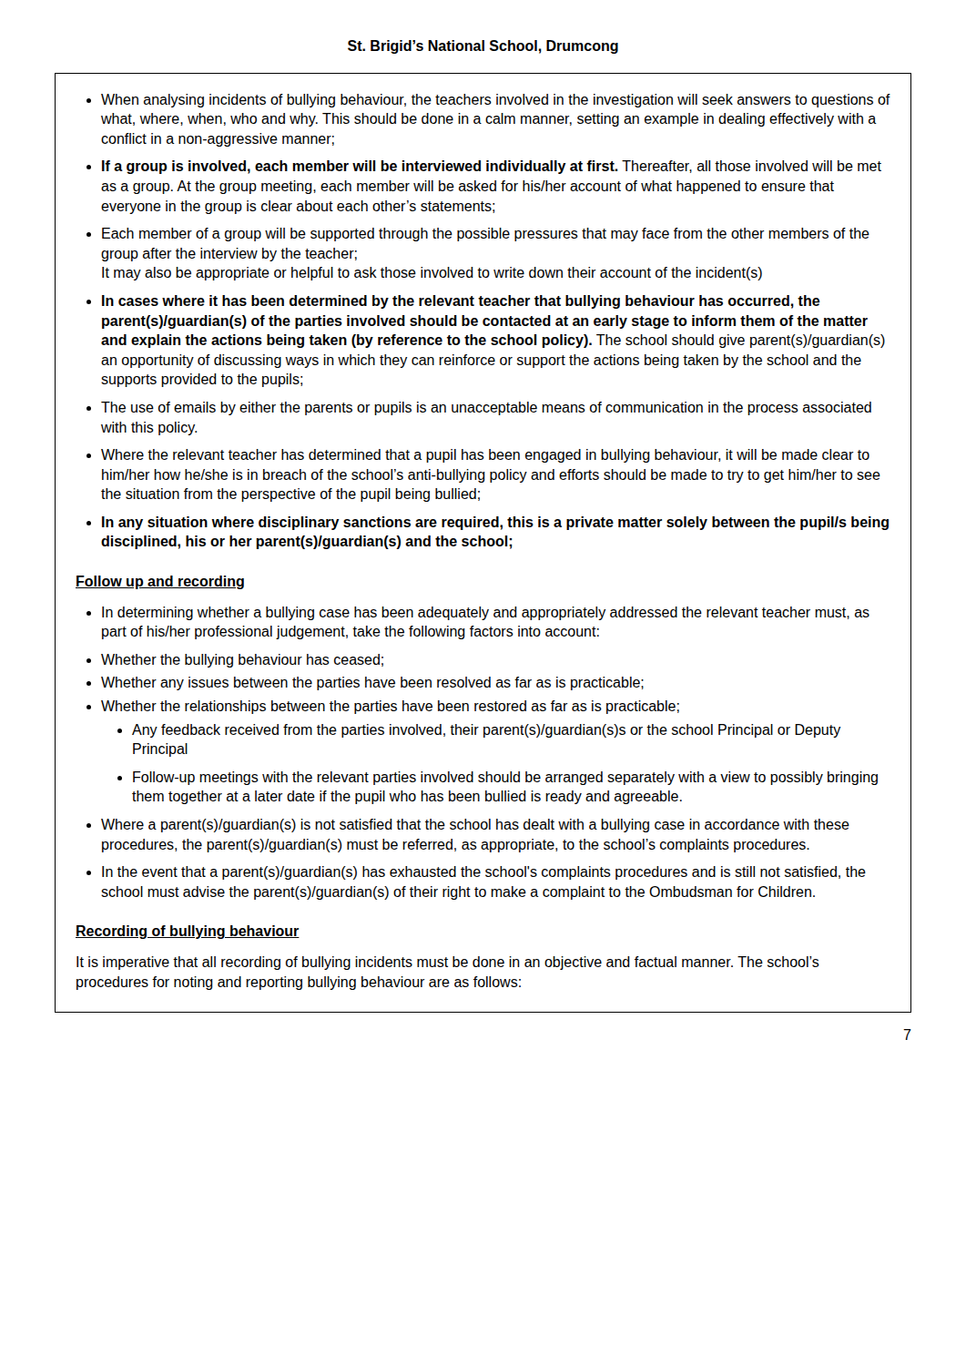St. Brigid’s National School, Drumcong
When analysing incidents of bullying behaviour, the teachers involved in the investigation will seek answers to questions of what, where, when, who and why. This should be done in a calm manner, setting an example in dealing effectively with a conflict in a non-aggressive manner;
If a group is involved, each member will be interviewed individually at first. Thereafter, all those involved will be met as a group. At the group meeting, each member will be asked for his/her account of what happened to ensure that everyone in the group is clear about each other’s statements;
Each member of a group will be supported through the possible pressures that may face from the other members of the group after the interview by the teacher;
It may also be appropriate or helpful to ask those involved to write down their account of the incident(s)
In cases where it has been determined by the relevant teacher that bullying behaviour has occurred, the parent(s)/guardian(s) of the parties involved should be contacted at an early stage to inform them of the matter and explain the actions being taken (by reference to the school policy). The school should give parent(s)/guardian(s) an opportunity of discussing ways in which they can reinforce or support the actions being taken by the school and the supports provided to the pupils;
The use of emails by either the parents or pupils is an unacceptable means of communication in the process associated with this policy.
Where the relevant teacher has determined that a pupil has been engaged in bullying behaviour, it will be made clear to him/her how he/she is in breach of the school’s anti-bullying policy and efforts should be made to try to get him/her to see the situation from the perspective of the pupil being bullied;
In any situation where disciplinary sanctions are required, this is a private matter solely between the pupil/s being disciplined, his or her parent(s)/guardian(s) and the school;
Follow up and recording
In determining whether a bullying case has been adequately and appropriately addressed the relevant teacher must, as part of his/her professional judgement, take the following factors into account:
Whether the bullying behaviour has ceased;
Whether any issues between the parties have been resolved as far as is practicable;
Whether the relationships between the parties have been restored as far as is practicable;
Any feedback received from the parties involved, their parent(s)/guardian(s)s or the school Principal or Deputy Principal
Follow-up meetings with the relevant parties involved should be arranged separately with a view to possibly bringing them together at a later date if the pupil who has been bullied is ready and agreeable.
Where a parent(s)/guardian(s) is not satisfied that the school has dealt with a bullying case in accordance with these procedures, the parent(s)/guardian(s) must be referred, as appropriate, to the school’s complaints procedures.
In the event that a parent(s)/guardian(s) has exhausted the school's complaints procedures and is still not satisfied, the school must advise the parent(s)/guardian(s) of their right to make a complaint to the Ombudsman for Children.
Recording of bullying behaviour
It is imperative that all recording of bullying incidents must be done in an objective and factual manner. The school’s procedures for noting and reporting bullying behaviour are as follows:
7